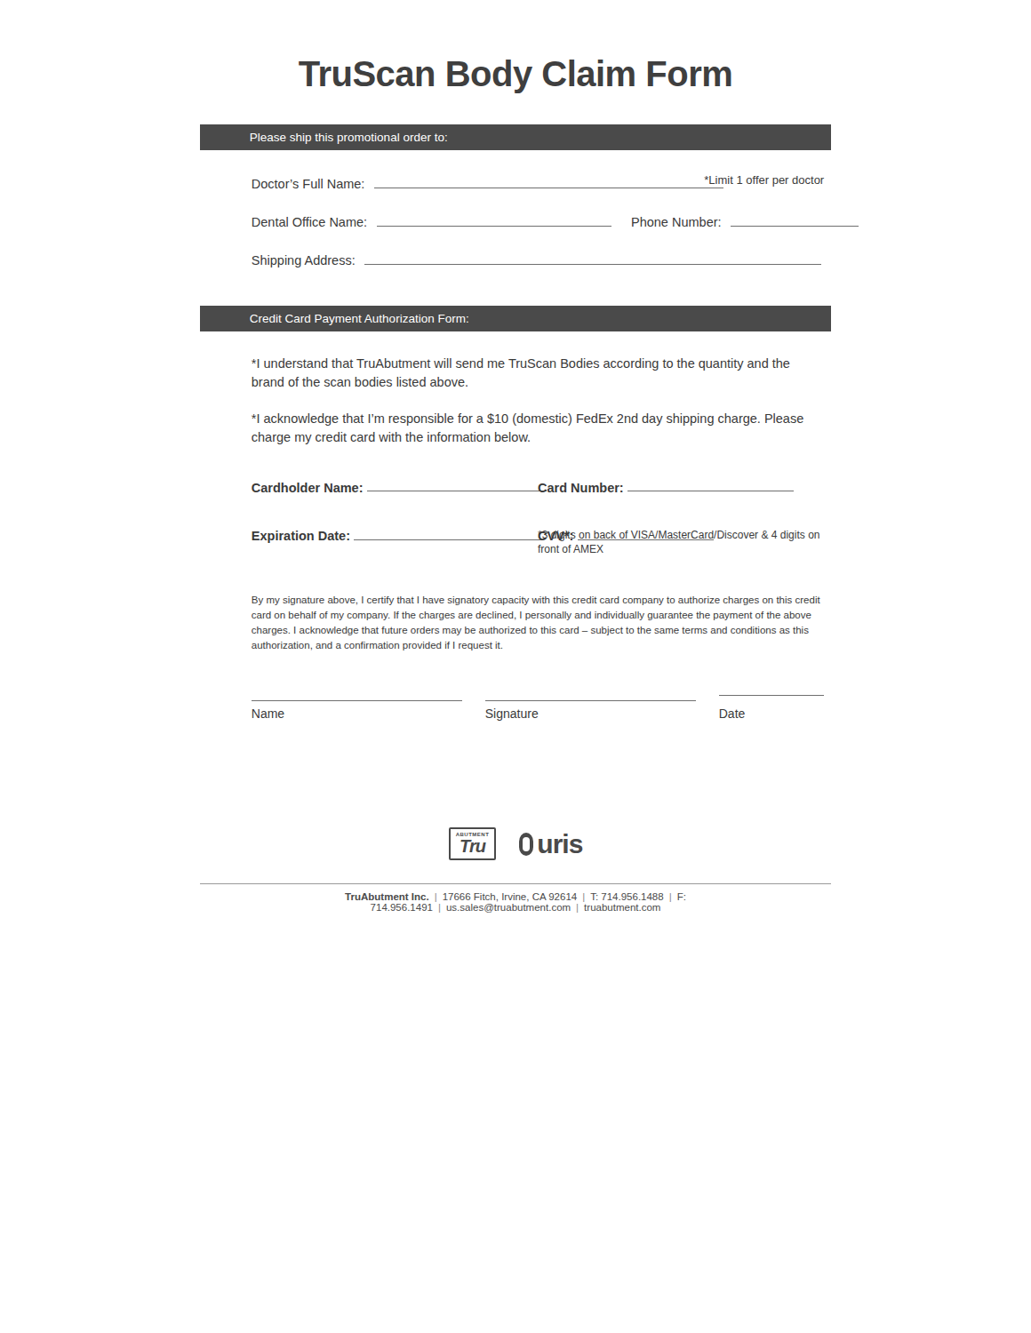TruScan Body Claim Form
Please ship this promotional order to:
*Limit 1 offer per doctor
Doctor’s Full Name:
Dental Office Name: Phone Number:
Shipping Address:
Credit Card Payment Authorization Form:
*I understand that TruAbutment will send me TruScan Bodies according to the quantity and the brand of the scan bodies listed above.
*I acknowledge that I’m responsible for a $10 (domestic) FedEx 2nd day shipping charge. Please charge my credit card with the information below.
Cardholder Name:
Expiration Date:
Card Number:
CVV*:
*3 digits on back of VISA/MasterCard/Discover & 4 digits on front of AMEX
By my signature above, I certify that I have signatory capacity with this credit card company to authorize charges on this credit card on behalf of my company. If the charges are declined, I personally and individually guarantee the payment of the above charges. I acknowledge that future orders may be authorized to this card – subject to the same terms and conditions as this authorization, and a confirmation provided if I request it.
Name
Signature
Date
ABUTMENT Tru
uris
TruAbutment Inc.|17666 Fitch, Irvine, CA 92614|T: 714.956.1488|F: 714.956.1491|us.sales@truabutment.com|truabutment.com